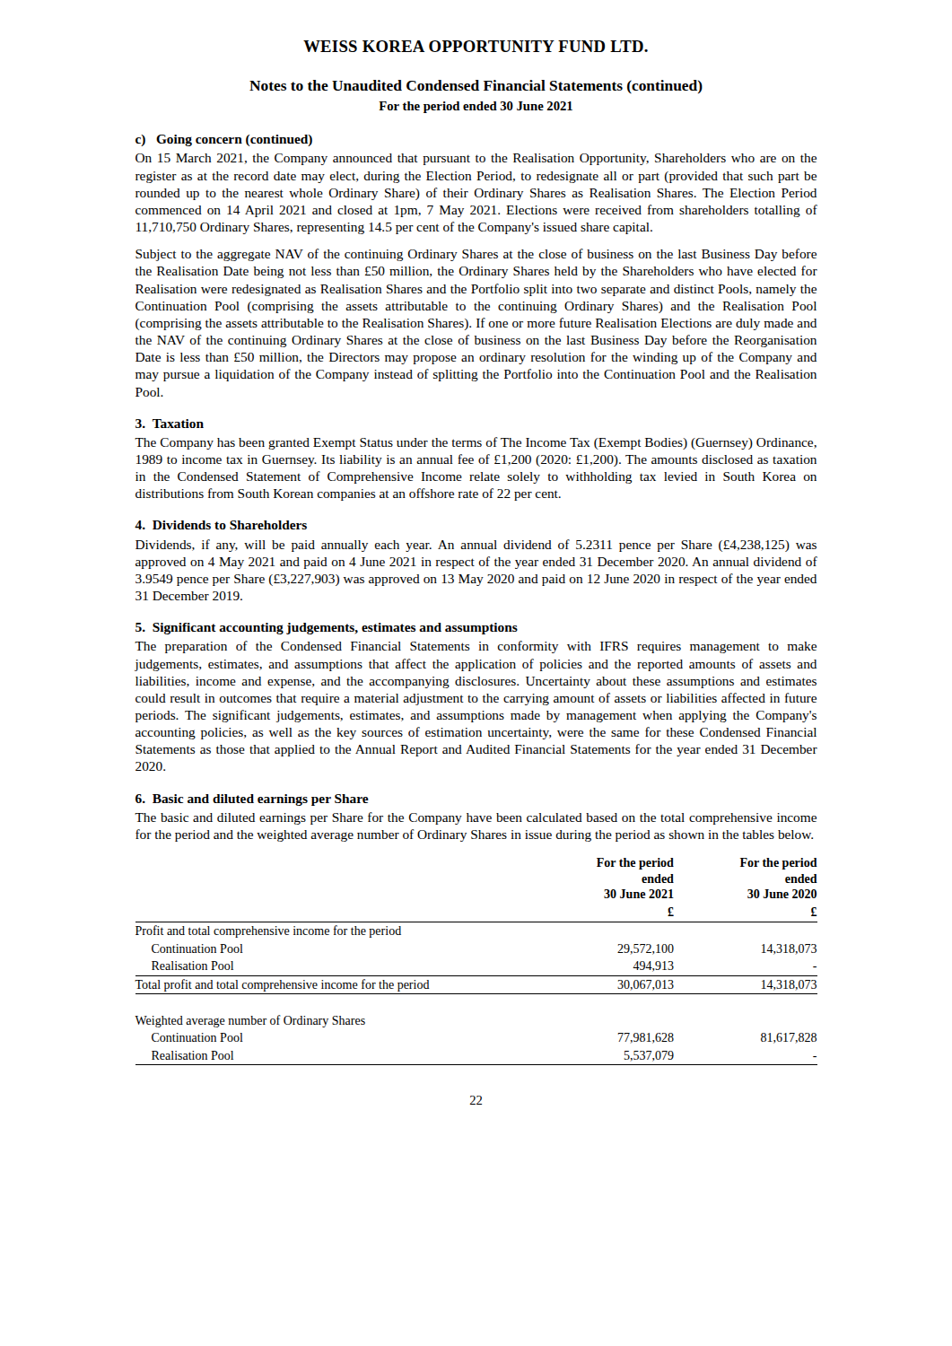WEISS KOREA OPPORTUNITY FUND LTD.
Notes to the Unaudited Condensed Financial Statements (continued)
For the period ended 30 June 2021
c) Going concern (continued)
On 15 March 2021, the Company announced that pursuant to the Realisation Opportunity, Shareholders who are on the register as at the record date may elect, during the Election Period, to redesignate all or part (provided that such part be rounded up to the nearest whole Ordinary Share) of their Ordinary Shares as Realisation Shares. The Election Period commenced on 14 April 2021 and closed at 1pm, 7 May 2021. Elections were received from shareholders totalling of 11,710,750 Ordinary Shares, representing 14.5 per cent of the Company's issued share capital.
Subject to the aggregate NAV of the continuing Ordinary Shares at the close of business on the last Business Day before the Realisation Date being not less than £50 million, the Ordinary Shares held by the Shareholders who have elected for Realisation were redesignated as Realisation Shares and the Portfolio split into two separate and distinct Pools, namely the Continuation Pool (comprising the assets attributable to the continuing Ordinary Shares) and the Realisation Pool (comprising the assets attributable to the Realisation Shares). If one or more future Realisation Elections are duly made and the NAV of the continuing Ordinary Shares at the close of business on the last Business Day before the Reorganisation Date is less than £50 million, the Directors may propose an ordinary resolution for the winding up of the Company and may pursue a liquidation of the Company instead of splitting the Portfolio into the Continuation Pool and the Realisation Pool.
3. Taxation
The Company has been granted Exempt Status under the terms of The Income Tax (Exempt Bodies) (Guernsey) Ordinance, 1989 to income tax in Guernsey. Its liability is an annual fee of £1,200 (2020: £1,200). The amounts disclosed as taxation in the Condensed Statement of Comprehensive Income relate solely to withholding tax levied in South Korea on distributions from South Korean companies at an offshore rate of 22 per cent.
4. Dividends to Shareholders
Dividends, if any, will be paid annually each year. An annual dividend of 5.2311 pence per Share (£4,238,125) was approved on 4 May 2021 and paid on 4 June 2021 in respect of the year ended 31 December 2020. An annual dividend of 3.9549 pence per Share (£3,227,903) was approved on 13 May 2020 and paid on 12 June 2020 in respect of the year ended 31 December 2019.
5. Significant accounting judgements, estimates and assumptions
The preparation of the Condensed Financial Statements in conformity with IFRS requires management to make judgements, estimates, and assumptions that affect the application of policies and the reported amounts of assets and liabilities, income and expense, and the accompanying disclosures. Uncertainty about these assumptions and estimates could result in outcomes that require a material adjustment to the carrying amount of assets or liabilities affected in future periods. The significant judgements, estimates, and assumptions made by management when applying the Company's accounting policies, as well as the key sources of estimation uncertainty, were the same for these Condensed Financial Statements as those that applied to the Annual Report and Audited Financial Statements for the year ended 31 December 2020.
6. Basic and diluted earnings per Share
The basic and diluted earnings per Share for the Company have been calculated based on the total comprehensive income for the period and the weighted average number of Ordinary Shares in issue during the period as shown in the tables below.
| | For the period ended 30 June 2021 | For the period ended 30 June 2020 |
| --- | --- | --- |
| | £ | £ |
| Profit and total comprehensive income for the period | | |
| Continuation Pool | 29,572,100 | 14,318,073 |
| Realisation Pool | 494,913 | - |
| Total profit and total comprehensive income for the period | 30,067,013 | 14,318,073 |
| Weighted average number of Ordinary Shares | | |
| Continuation Pool | 77,981,628 | 81,617,828 |
| Realisation Pool | 5,537,079 | - |
22